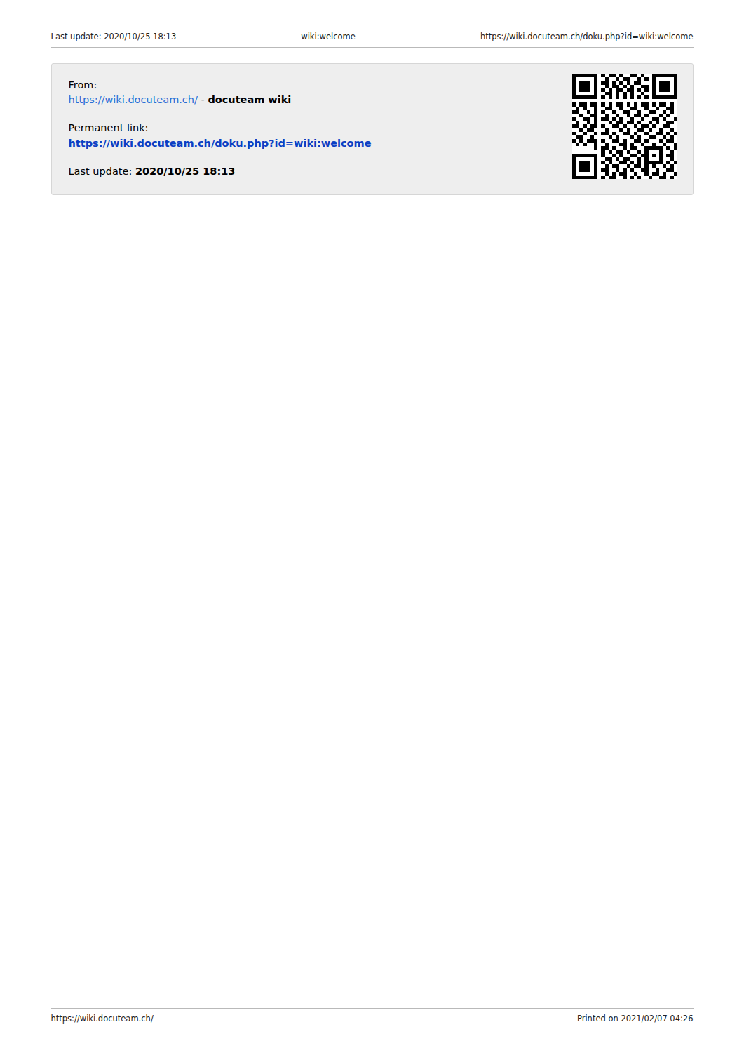Last update: 2020/10/25 18:13
wiki:welcome
https://wiki.docuteam.ch/doku.php?id=wiki:welcome
From:
https://wiki.docuteam.ch/ - docuteam wiki
Permanent link:
https://wiki.docuteam.ch/doku.php?id=wiki:welcome
Last update: 2020/10/25 18:13
https://wiki.docuteam.ch/
Printed on 2021/02/07 04:26